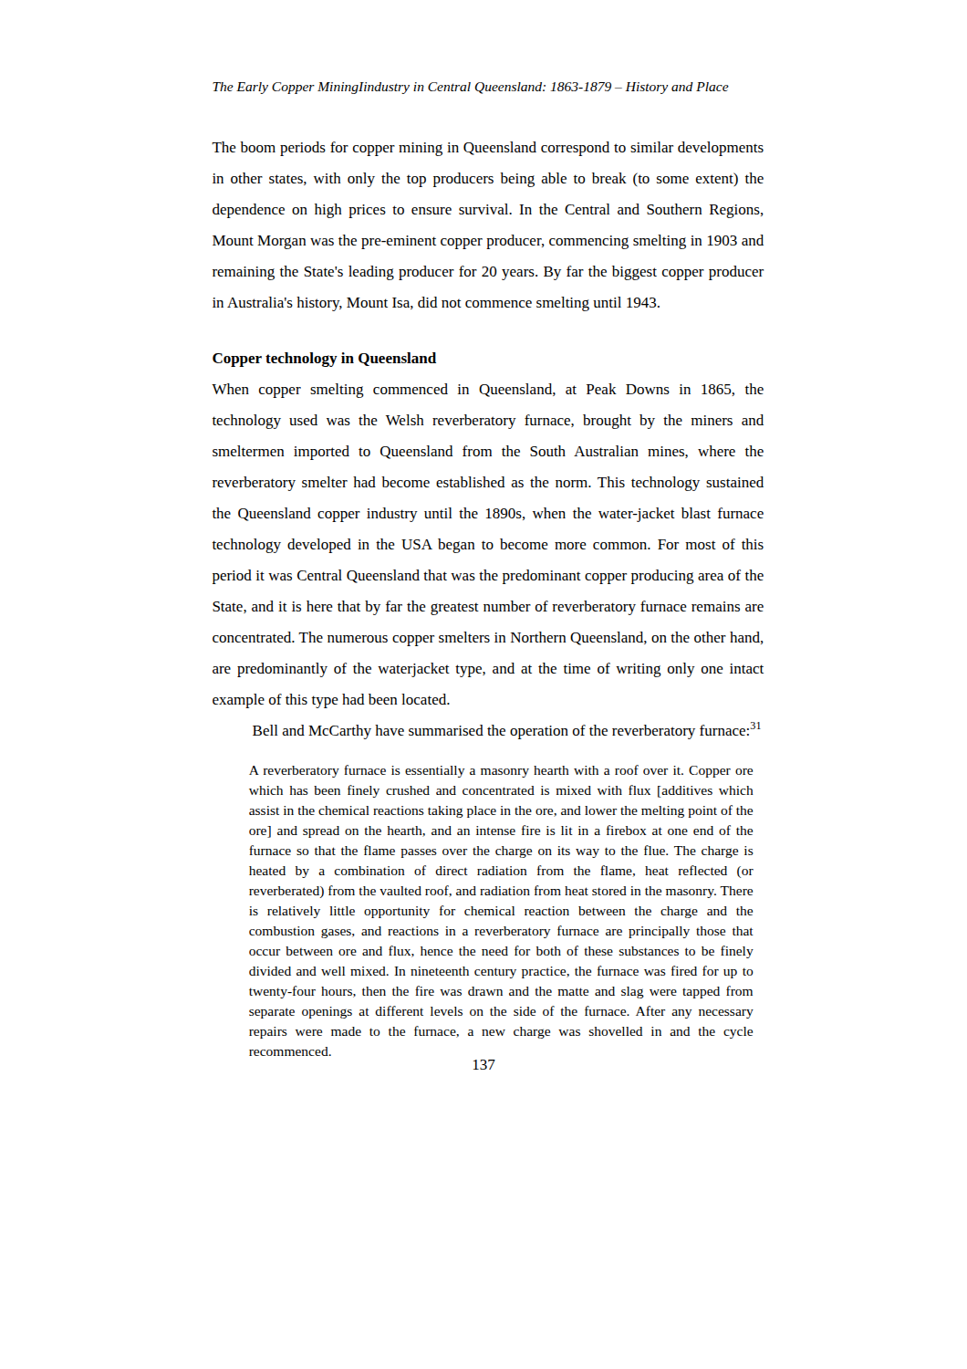The Early Copper MiningIindustry in Central Queensland: 1863-1879 – History and Place
The boom periods for copper mining in Queensland correspond to similar developments in other states, with only the top producers being able to break (to some extent) the dependence on high prices to ensure survival. In the Central and Southern Regions, Mount Morgan was the pre-eminent copper producer, commencing smelting in 1903 and remaining the State's leading producer for 20 years. By far the biggest copper producer in Australia's history, Mount Isa, did not commence smelting until 1943.
Copper technology in Queensland
When copper smelting commenced in Queensland, at Peak Downs in 1865, the technology used was the Welsh reverberatory furnace, brought by the miners and smeltermen imported to Queensland from the South Australian mines, where the reverberatory smelter had become established as the norm. This technology sustained the Queensland copper industry until the 1890s, when the water-jacket blast furnace technology developed in the USA began to become more common. For most of this period it was Central Queensland that was the predominant copper producing area of the State, and it is here that by far the greatest number of reverberatory furnace remains are concentrated. The numerous copper smelters in Northern Queensland, on the other hand, are predominantly of the waterjacket type, and at the time of writing only one intact example of this type had been located.
Bell and McCarthy have summarised the operation of the reverberatory furnace:31
A reverberatory furnace is essentially a masonry hearth with a roof over it. Copper ore which has been finely crushed and concentrated is mixed with flux [additives which assist in the chemical reactions taking place in the ore, and lower the melting point of the ore] and spread on the hearth, and an intense fire is lit in a firebox at one end of the furnace so that the flame passes over the charge on its way to the flue. The charge is heated by a combination of direct radiation from the flame, heat reflected (or reverberated) from the vaulted roof, and radiation from heat stored in the masonry. There is relatively little opportunity for chemical reaction between the charge and the combustion gases, and reactions in a reverberatory furnace are principally those that occur between ore and flux, hence the need for both of these substances to be finely divided and well mixed. In nineteenth century practice, the furnace was fired for up to twenty-four hours, then the fire was drawn and the matte and slag were tapped from separate openings at different levels on the side of the furnace. After any necessary repairs were made to the furnace, a new charge was shovelled in and the cycle recommenced.
137